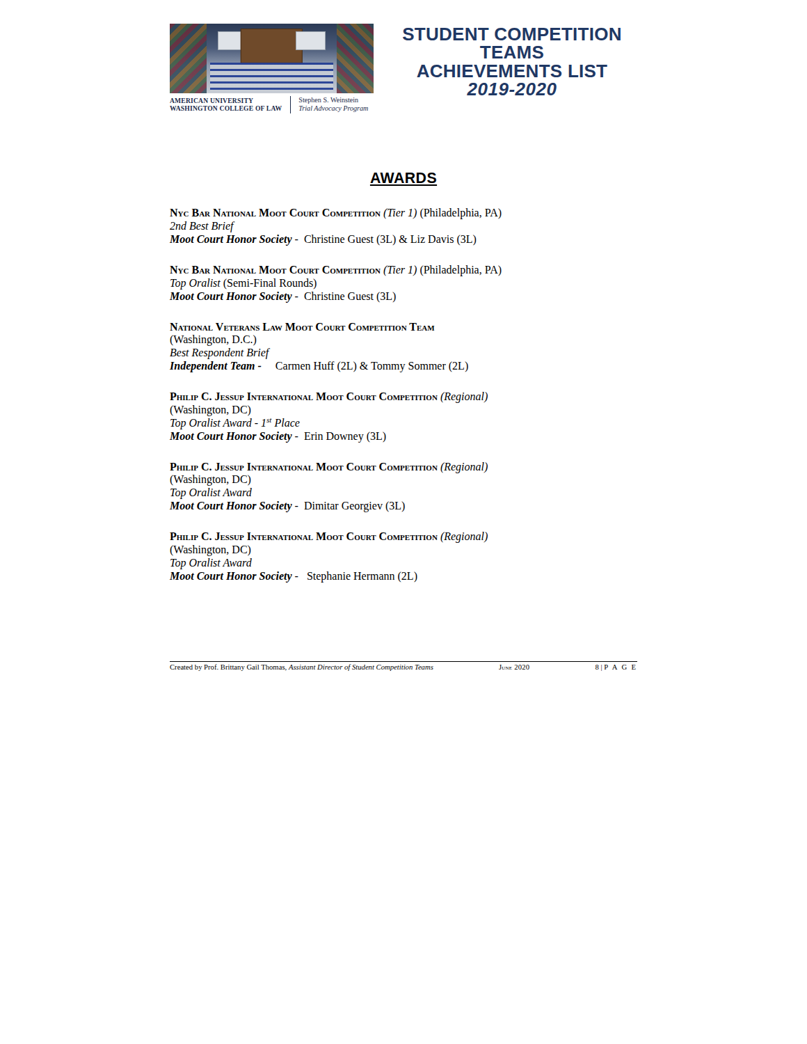American University
Washington College of Law
Stephen S. Weinstein
Trial Advocacy Program
Student Competition Teams
Achievements List
2019-2020
AWARDS
NYC Bar National Moot Court Competition (Tier 1) (Philadelphia, PA)
2nd Best Brief
Moot Court Honor Society - Christine Guest (3L) & Liz Davis (3L)
NYC Bar National Moot Court Competition (Tier 1) (Philadelphia, PA)
Top Oralist (Semi-Final Rounds)
Moot Court Honor Society - Christine Guest (3L)
National Veterans Law Moot Court Competition Team
(Washington, D.C.)
Best Respondent Brief
Independent Team - Carmen Huff (2L) & Tommy Sommer (2L)
Philip C. Jessup International Moot Court Competition (Regional)
(Washington, DC)
Top Oralist Award - 1st Place
Moot Court Honor Society - Erin Downey (3L)
Philip C. Jessup International Moot Court Competition (Regional)
(Washington, DC)
Top Oralist Award
Moot Court Honor Society - Dimitar Georgiev (3L)
Philip C. Jessup International Moot Court Competition (Regional)
(Washington, DC)
Top Oralist Award
Moot Court Honor Society - Stephanie Hermann (2L)
Created by Prof. Brittany Gail Thomas, Assistant Director of Student Competition Teams
June 2020
8 | P A G E